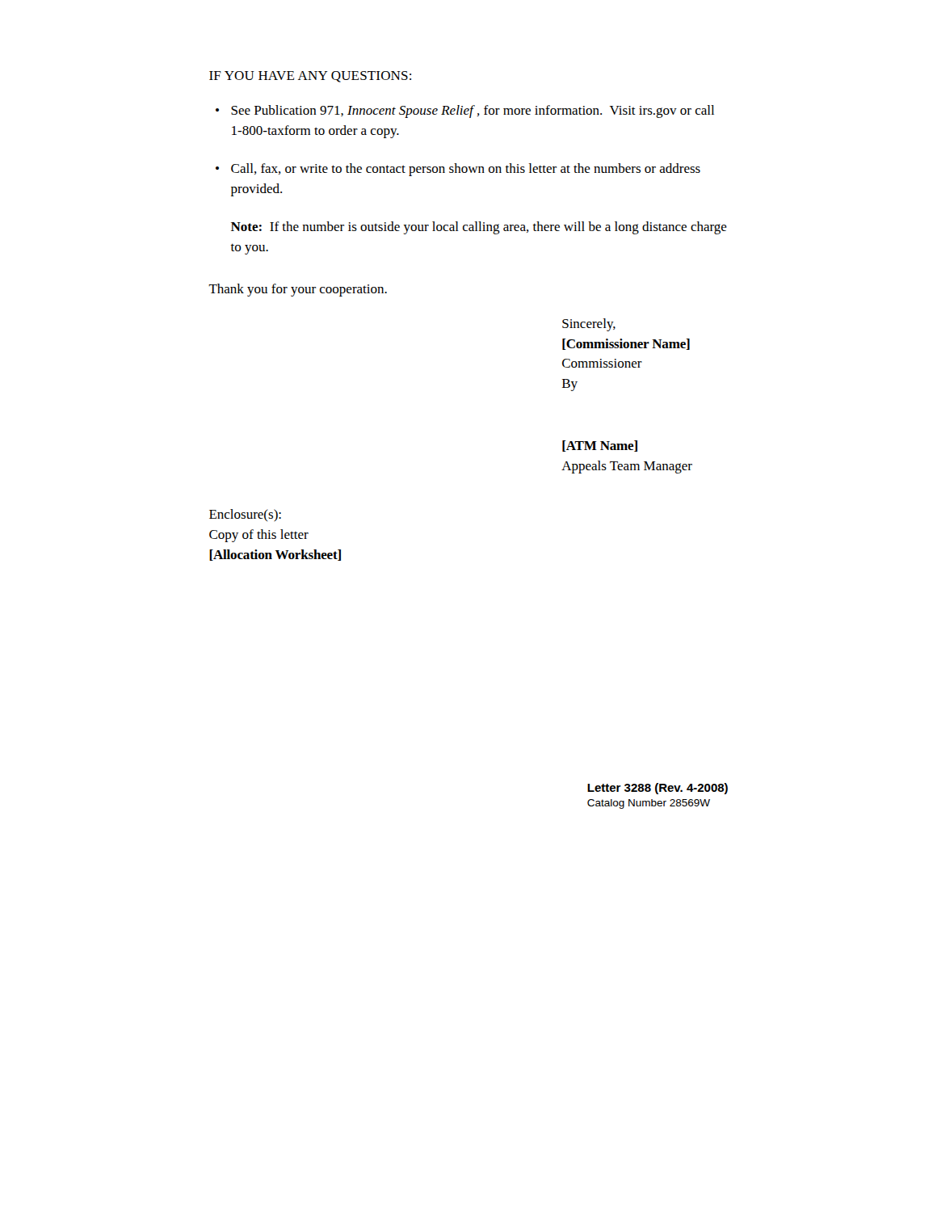IF YOU HAVE ANY QUESTIONS:
See Publication 971, Innocent Spouse Relief , for more information. Visit irs.gov or call
1-800-taxform to order a copy.
Call, fax, or write to the contact person shown on this letter at the numbers or address provided.
Note: If the number is outside your local calling area, there will be a long distance charge to you.
Thank you for your cooperation.
Sincerely,
[Commissioner Name]
Commissioner
By
[ATM Name]
Appeals Team Manager
Enclosure(s):
Copy of this letter
[Allocation Worksheet]
Letter 3288 (Rev. 4-2008)
Catalog Number 28569W